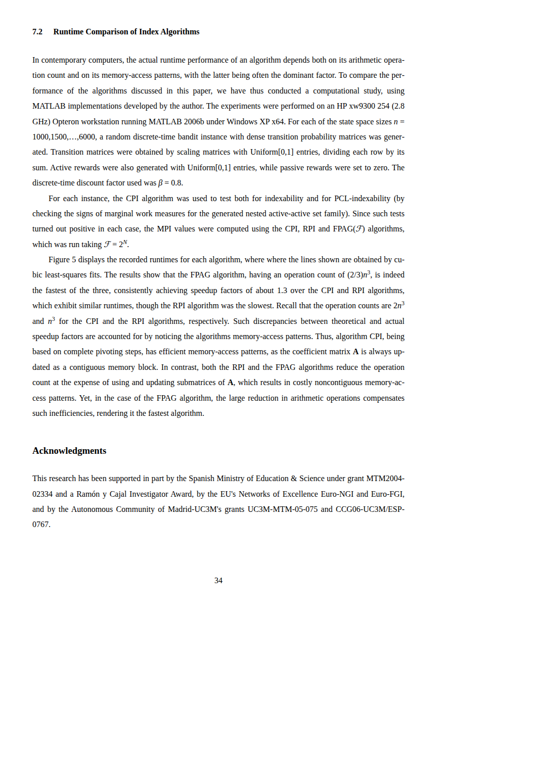7.2 Runtime Comparison of Index Algorithms
In contemporary computers, the actual runtime performance of an algorithm depends both on its arithmetic operation count and on its memory-access patterns, with the latter being often the dominant factor. To compare the performance of the algorithms discussed in this paper, we have thus conducted a computational study, using MATLAB implementations developed by the author. The experiments were performed on an HP xw9300 254 (2.8 GHz) Opteron workstation running MATLAB 2006b under Windows XP x64. For each of the state space sizes n = 1000,1500,…,6000, a random discrete-time bandit instance with dense transition probability matrices was generated. Transition matrices were obtained by scaling matrices with Uniform[0,1] entries, dividing each row by its sum. Active rewards were also generated with Uniform[0,1] entries, while passive rewards were set to zero. The discrete-time discount factor used was β = 0.8.
For each instance, the CPI algorithm was used to test both for indexability and for PCL-indexability (by checking the signs of marginal work measures for the generated nested active-active set family). Since such tests turned out positive in each case, the MPI values were computed using the CPI, RPI and FPAG(ℱ) algorithms, which was run taking ℱ = 2N.
Figure 5 displays the recorded runtimes for each algorithm, where where the lines shown are obtained by cubic least-squares fits. The results show that the FPAG algorithm, having an operation count of (2/3)n3, is indeed the fastest of the three, consistently achieving speedup factors of about 1.3 over the CPI and RPI algorithms, which exhibit similar runtimes, though the RPI algorithm was the slowest. Recall that the operation counts are 2n3 and n3 for the CPI and the RPI algorithms, respectively. Such discrepancies between theoretical and actual speedup factors are accounted for by noticing the algorithms memory-access patterns. Thus, algorithm CPI, being based on complete pivoting steps, has efficient memory-access patterns, as the coefficient matrix A is always updated as a contiguous memory block. In contrast, both the RPI and the FPAG algorithms reduce the operation count at the expense of using and updating submatrices of A, which results in costly noncontiguous memory-access patterns. Yet, in the case of the FPAG algorithm, the large reduction in arithmetic operations compensates such inefficiencies, rendering it the fastest algorithm.
Acknowledgments
This research has been supported in part by the Spanish Ministry of Education & Science under grant MTM2004-02334 and a Ramón y Cajal Investigator Award, by the EU's Networks of Excellence Euro-NGI and Euro-FGI, and by the Autonomous Community of Madrid-UC3M's grants UC3M-MTM-05-075 and CCG06-UC3M/ESP-0767.
34